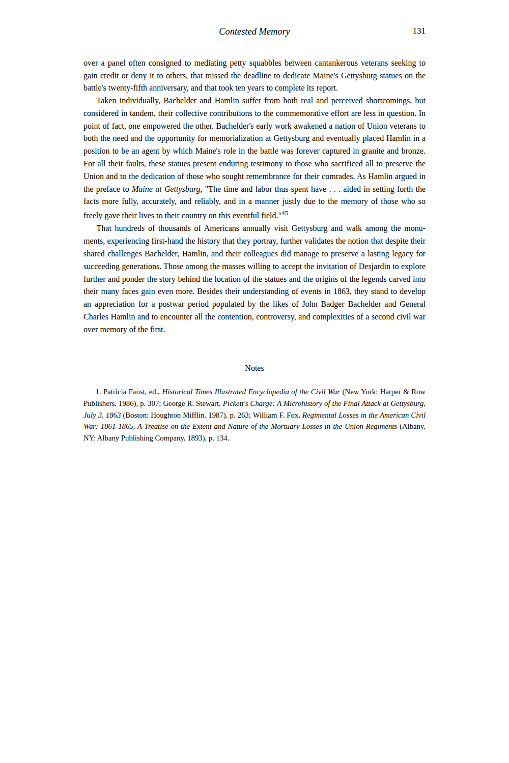Contested Memory 131
over a panel often consigned to mediating petty squabbles between cantankerous veterans seeking to gain credit or deny it to others, that missed the deadline to dedicate Maine's Gettysburg statues on the battle's twenty-fifth anniversary, and that took ten years to complete its report.
Taken individually, Bachelder and Hamlin suffer from both real and perceived shortcomings, but considered in tandem, their collective contributions to the commemorative effort are less in question. In point of fact, one empowered the other. Bachelder's early work awakened a nation of Union veterans to both the need and the opportunity for memorialization at Gettysburg and eventually placed Hamlin in a position to be an agent by which Maine's role in the battle was forever captured in granite and bronze. For all their faults, these statues present enduring testimony to those who sacrificed all to preserve the Union and to the dedication of those who sought remembrance for their comrades. As Hamlin argued in the preface to Maine at Gettysburg, "The time and labor thus spent have . . . aided in setting forth the facts more fully, accurately, and reliably, and in a manner justly due to the memory of those who so freely gave their lives to their country on this eventful field."45
That hundreds of thousands of Americans annually visit Gettysburg and walk among the monuments, experiencing first-hand the history that they portray, further validates the notion that despite their shared challenges Bachelder, Hamlin, and their colleagues did manage to preserve a lasting legacy for succeeding generations. Those among the masses willing to accept the invitation of Desjardin to explore further and ponder the story behind the location of the statues and the origins of the legends carved into their many faces gain even more. Besides their understanding of events in 1863, they stand to develop an appreciation for a postwar period populated by the likes of John Badger Bachelder and General Charles Hamlin and to encounter all the contention, controversy, and complexities of a second civil war over memory of the first.
Notes
1. Patricia Faust, ed., Historical Times Illustrated Encyclopedia of the Civil War (New York: Harper & Row Publishers, 1986), p. 307; George R. Stewart, Pickett's Charge: A Microhistory of the Final Attack at Gettysburg, July 3, 1863 (Boston: Houghton Mifflin, 1987), p. 263; William F. Fox, Regimental Losses in the American Civil War: 1861-1865, A Treatise on the Extent and Nature of the Mortuary Losses in the Union Regiments (Albany, NY: Albany Publishing Company, 1893), p. 134.